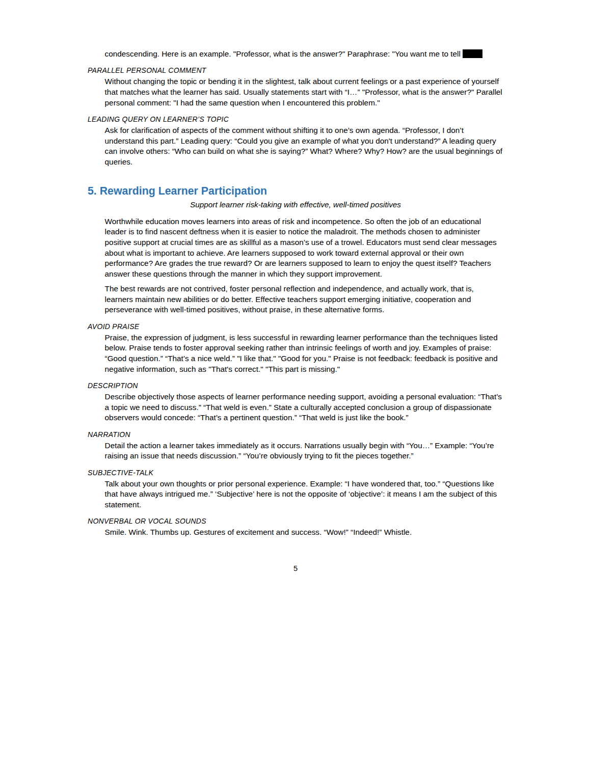condescending. Here is an example. "Professor, what is the answer?" Paraphrase: "You want me to tell you?"
PARALLEL PERSONAL COMMENT
Without changing the topic or bending it in the slightest, talk about current feelings or a past experience of yourself that matches what the learner has said. Usually statements start with “I…” "Professor, what is the answer?" Parallel personal comment: "I had the same question when I encountered this problem."
LEADING QUERY ON LEARNER’S TOPIC
Ask for clarification of aspects of the comment without shifting it to one’s own agenda. “Professor, I don’t understand this part.” Leading query: “Could you give an example of what you don't understand?” A leading query can involve others: “Who can build on what she is saying?” What? Where? Why? How? are the usual beginnings of queries.
5. Rewarding Learner Participation
Support learner risk-taking with effective, well-timed positives
Worthwhile education moves learners into areas of risk and incompetence. So often the job of an educational leader is to find nascent deftness when it is easier to notice the maladroit. The methods chosen to administer positive support at crucial times are as skillful as a mason’s use of a trowel. Educators must send clear messages about what is important to achieve. Are learners supposed to work toward external approval or their own performance? Are grades the true reward? Or are learners supposed to learn to enjoy the quest itself? Teachers answer these questions through the manner in which they support improvement.
The best rewards are not contrived, foster personal reflection and independence, and actually work, that is, learners maintain new abilities or do better. Effective teachers support emerging initiative, cooperation and perseverance with well-timed positives, without praise, in these alternative forms.
AVOID PRAISE
Praise, the expression of judgment, is less successful in rewarding learner performance than the techniques listed below. Praise tends to foster approval seeking rather than intrinsic feelings of worth and joy. Examples of praise: “Good question.” “That’s a nice weld.” "I like that." "Good for you." Praise is not feedback: feedback is positive and negative information, such as "That's correct." "This part is missing."
DESCRIPTION
Describe objectively those aspects of learner performance needing support, avoiding a personal evaluation: “That’s a topic we need to discuss.” “That weld is even.” State a culturally accepted conclusion a group of dispassionate observers would concede: “That’s a pertinent question.” “That weld is just like the book.”
NARRATION
Detail the action a learner takes immediately as it occurs. Narrations usually begin with “You…” Example: “You’re raising an issue that needs discussion.” “You’re obviously trying to fit the pieces together.”
SUBJECTIVE-TALK
Talk about your own thoughts or prior personal experience. Example: “I have wondered that, too.” “Questions like that have always intrigued me.” ‘Subjective’ here is not the opposite of ‘objective’: it means I am the subject of this statement.
NONVERBAL OR VOCAL SOUNDS
Smile. Wink. Thumbs up. Gestures of excitement and success. “Wow!” “Indeed!” Whistle.
5